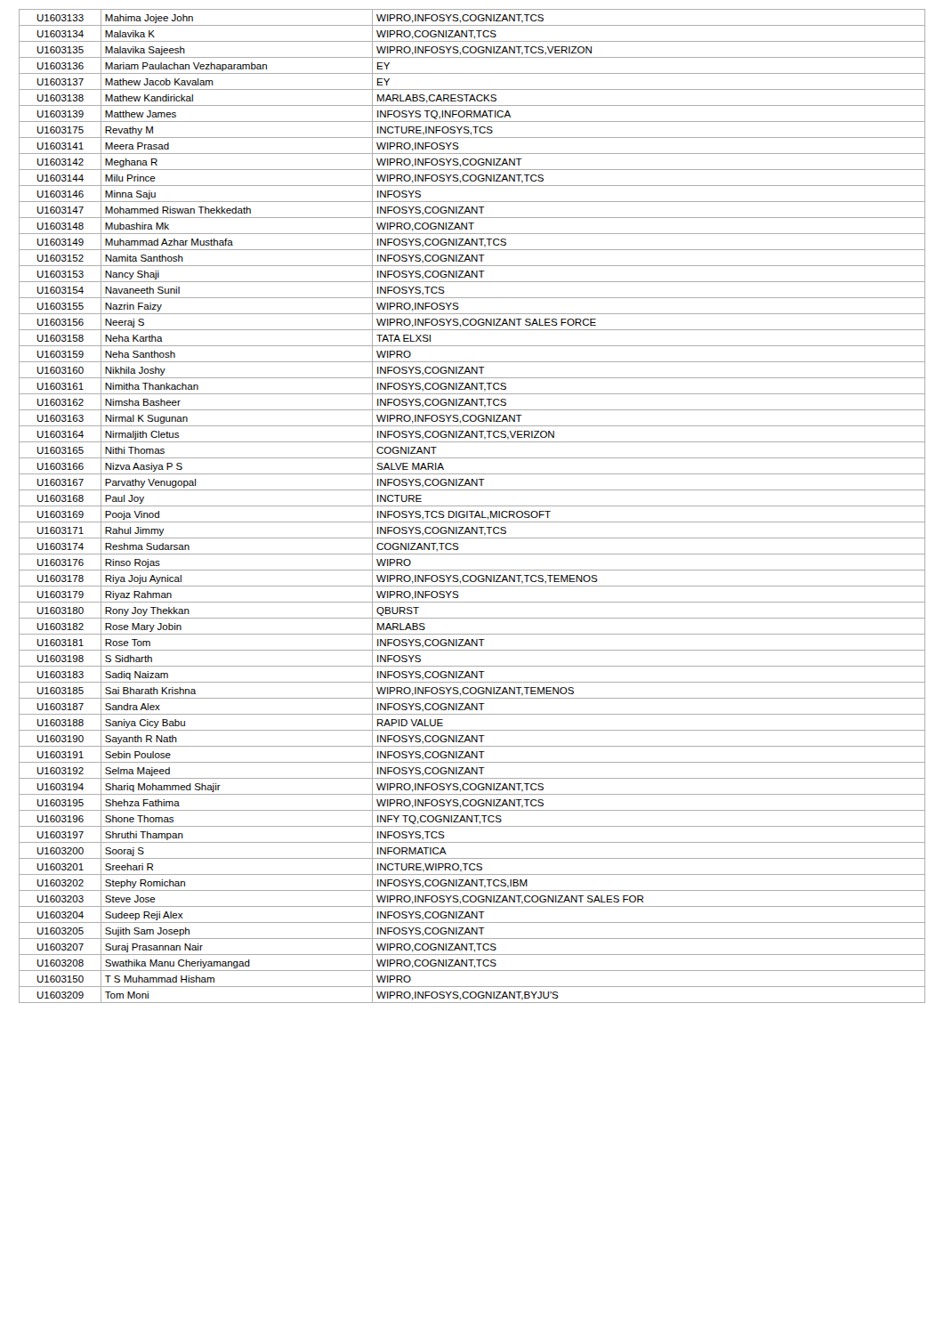| U1603133 | Mahima Jojee John | WIPRO,INFOSYS,COGNIZANT,TCS |
| U1603134 | Malavika K | WIPRO,COGNIZANT,TCS |
| U1603135 | Malavika Sajeesh | WIPRO,INFOSYS,COGNIZANT,TCS,VERIZON |
| U1603136 | Mariam Paulachan Vezhaparamban | EY |
| U1603137 | Mathew Jacob Kavalam | EY |
| U1603138 | Mathew Kandirickal | MARLABS,CARESTACKS |
| U1603139 | Matthew James | INFOSYS TQ,INFORMATICA |
| U1603175 | Revathy M | INCTURE,INFOSYS,TCS |
| U1603141 | Meera Prasad | WIPRO,INFOSYS |
| U1603142 | Meghana R | WIPRO,INFOSYS,COGNIZANT |
| U1603144 | Milu Prince | WIPRO,INFOSYS,COGNIZANT,TCS |
| U1603146 | Minna Saju | INFOSYS |
| U1603147 | Mohammed Riswan Thekkedath | INFOSYS,COGNIZANT |
| U1603148 | Mubashira Mk | WIPRO,COGNIZANT |
| U1603149 | Muhammad Azhar Musthafa | INFOSYS,COGNIZANT,TCS |
| U1603152 | Namita Santhosh | INFOSYS,COGNIZANT |
| U1603153 | Nancy Shaji | INFOSYS,COGNIZANT |
| U1603154 | Navaneeth Sunil | INFOSYS,TCS |
| U1603155 | Nazrin Faizy | WIPRO,INFOSYS |
| U1603156 | Neeraj S | WIPRO,INFOSYS,COGNIZANT SALES FORCE |
| U1603158 | Neha Kartha | TATA ELXSI |
| U1603159 | Neha Santhosh | WIPRO |
| U1603160 | Nikhila Joshy | INFOSYS,COGNIZANT |
| U1603161 | Nimitha Thankachan | INFOSYS,COGNIZANT,TCS |
| U1603162 | Nimsha Basheer | INFOSYS,COGNIZANT,TCS |
| U1603163 | Nirmal K Sugunan | WIPRO,INFOSYS,COGNIZANT |
| U1603164 | Nirmaljith Cletus | INFOSYS,COGNIZANT,TCS,VERIZON |
| U1603165 | Nithi Thomas | COGNIZANT |
| U1603166 | Nizva Aasiya P S | SALVE MARIA |
| U1603167 | Parvathy Venugopal | INFOSYS,COGNIZANT |
| U1603168 | Paul Joy | INCTURE |
| U1603169 | Pooja Vinod | INFOSYS,TCS DIGITAL,MICROSOFT |
| U1603171 | Rahul Jimmy | INFOSYS,COGNIZANT,TCS |
| U1603174 | Reshma Sudarsan | COGNIZANT,TCS |
| U1603176 | Rinso Rojas | WIPRO |
| U1603178 | Riya Joju Aynical | WIPRO,INFOSYS,COGNIZANT,TCS,TEMENOS |
| U1603179 | Riyaz Rahman | WIPRO,INFOSYS |
| U1603180 | Rony Joy Thekkan | QBURST |
| U1603182 | Rose Mary Jobin | MARLABS |
| U1603181 | Rose Tom | INFOSYS,COGNIZANT |
| U1603198 | S Sidharth | INFOSYS |
| U1603183 | Sadiq Naizam | INFOSYS,COGNIZANT |
| U1603185 | Sai Bharath Krishna | WIPRO,INFOSYS,COGNIZANT,TEMENOS |
| U1603187 | Sandra Alex | INFOSYS,COGNIZANT |
| U1603188 | Saniya Cicy Babu | RAPID VALUE |
| U1603190 | Sayanth R Nath | INFOSYS,COGNIZANT |
| U1603191 | Sebin Poulose | INFOSYS,COGNIZANT |
| U1603192 | Selma Majeed | INFOSYS,COGNIZANT |
| U1603194 | Shariq Mohammed Shajir | WIPRO,INFOSYS,COGNIZANT,TCS |
| U1603195 | Shehza Fathima | WIPRO,INFOSYS,COGNIZANT,TCS |
| U1603196 | Shone Thomas | INFY TQ,COGNIZANT,TCS |
| U1603197 | Shruthi Thampan | INFOSYS,TCS |
| U1603200 | Sooraj S | INFORMATICA |
| U1603201 | Sreehari R | INCTURE,WIPRO,TCS |
| U1603202 | Stephy Romichan | INFOSYS,COGNIZANT,TCS,IBM |
| U1603203 | Steve Jose | WIPRO,INFOSYS,COGNIZANT,COGNIZANT SALES FOR |
| U1603204 | Sudeep Reji Alex | INFOSYS,COGNIZANT |
| U1603205 | Sujith Sam Joseph | INFOSYS,COGNIZANT |
| U1603207 | Suraj Prasannan Nair | WIPRO,COGNIZANT,TCS |
| U1603208 | Swathika Manu Cheriyamangad | WIPRO,COGNIZANT,TCS |
| U1603150 | T S Muhammad Hisham | WIPRO |
| U1603209 | Tom Moni | WIPRO,INFOSYS,COGNIZANT,BYJU'S |